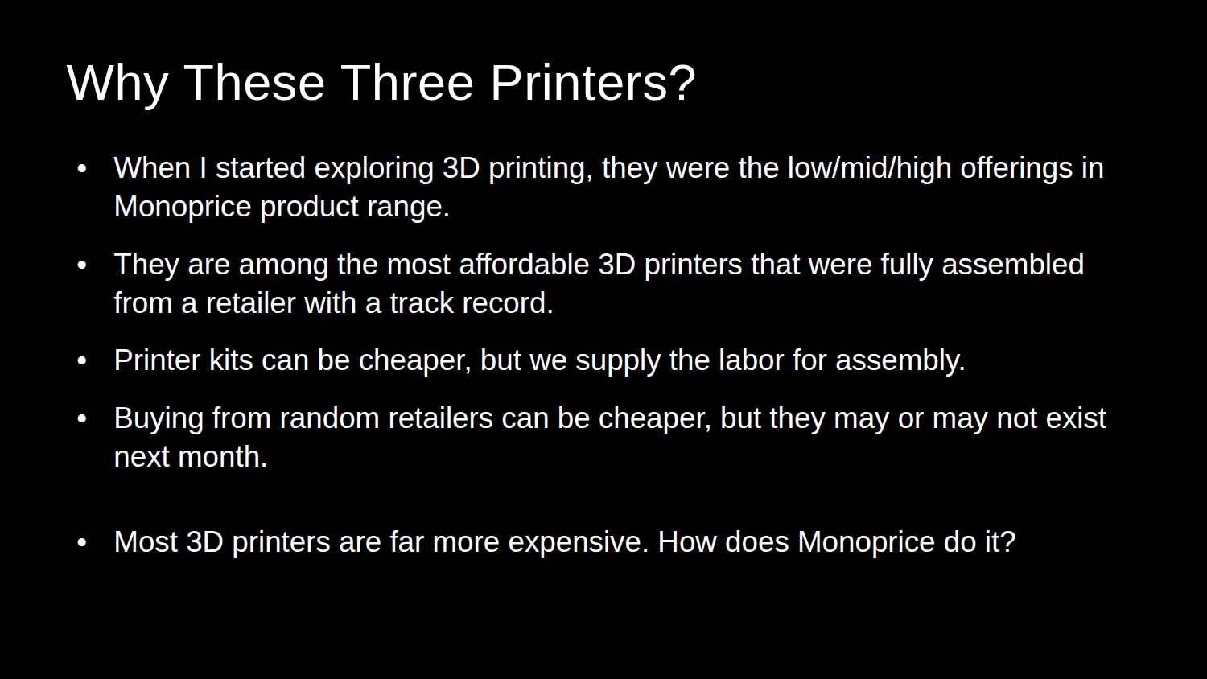Why These Three Printers?
When I started exploring 3D printing, they were the low/mid/high offerings in Monoprice product range.
They are among the most affordable 3D printers that were fully assembled from a retailer with a track record.
Printer kits can be cheaper, but we supply the labor for assembly.
Buying from random retailers can be cheaper, but they may or may not exist next month.
Most 3D printers are far more expensive. How does Monoprice do it?